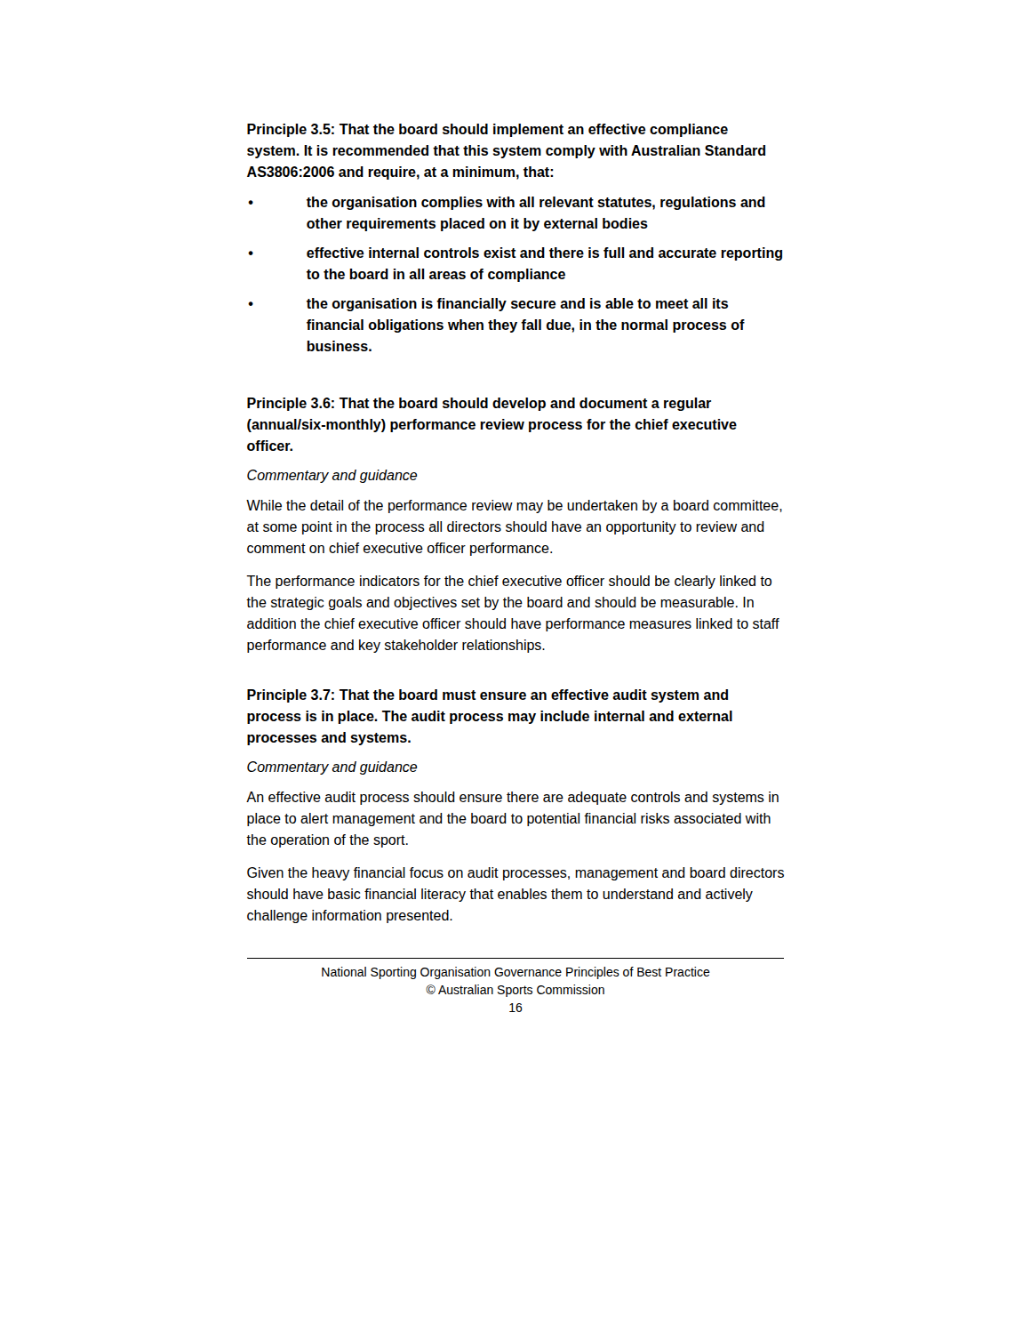Principle 3.5: That the board should implement an effective compliance system. It is recommended that this system comply with Australian Standard AS3806:2006 and require, at a minimum, that:
the organisation complies with all relevant statutes, regulations and other requirements placed on it by external bodies
effective internal controls exist and there is full and accurate reporting to the board in all areas of compliance
the organisation is financially secure and is able to meet all its financial obligations when they fall due, in the normal process of business.
Principle 3.6: That the board should develop and document a regular (annual/six-monthly) performance review process for the chief executive officer.
Commentary and guidance
While the detail of the performance review may be undertaken by a board committee, at some point in the process all directors should have an opportunity to review and comment on chief executive officer performance.
The performance indicators for the chief executive officer should be clearly linked to the strategic goals and objectives set by the board and should be measurable. In addition the chief executive officer should have performance measures linked to staff performance and key stakeholder relationships.
Principle 3.7: That the board must ensure an effective audit system and process is in place. The audit process may include internal and external processes and systems.
Commentary and guidance
An effective audit process should ensure there are adequate controls and systems in place to alert management and the board to potential financial risks associated with the operation of the sport.
Given the heavy financial focus on audit processes, management and board directors should have basic financial literacy that enables them to understand and actively challenge information presented.
National Sporting Organisation Governance Principles of Best Practice
© Australian Sports Commission
16